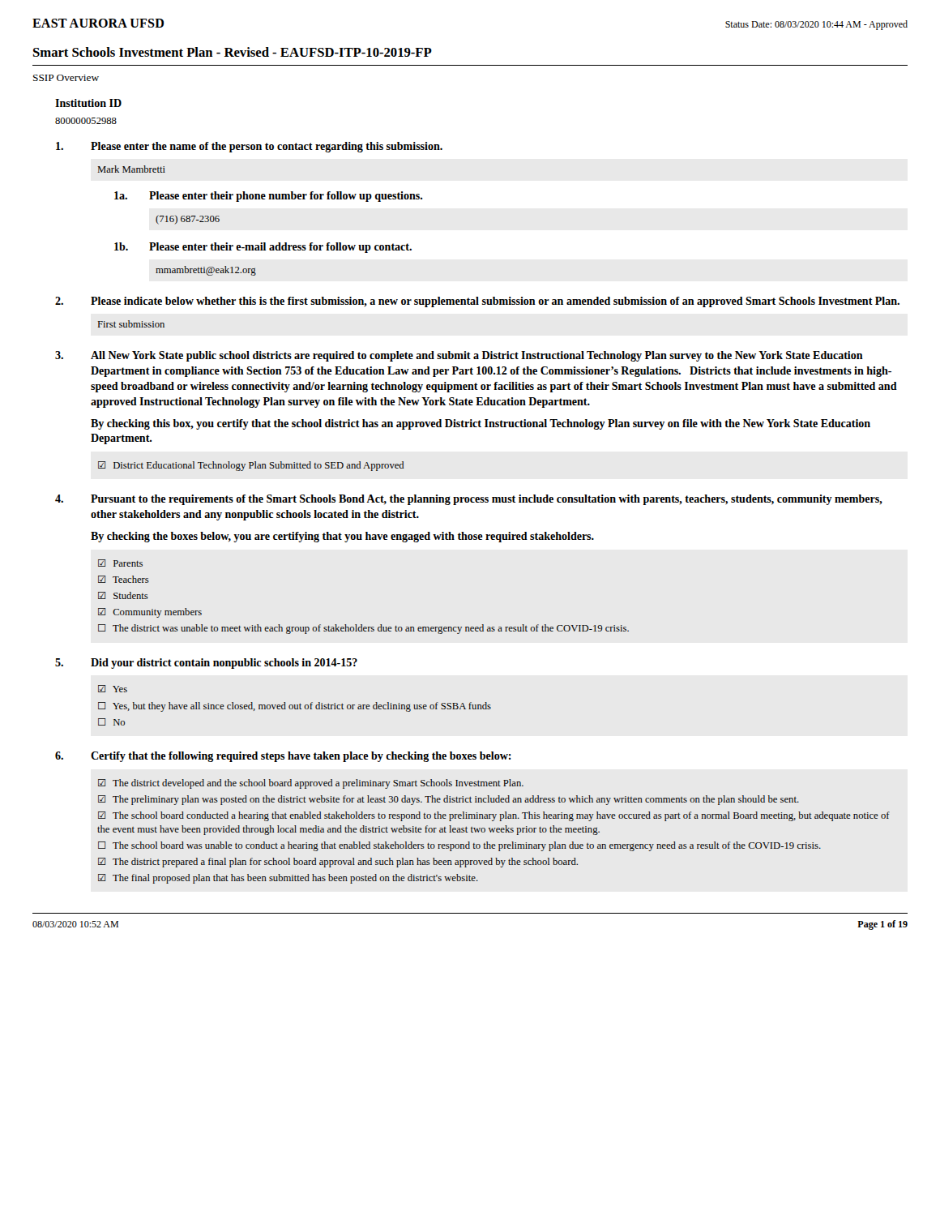EAST AURORA UFSD Status Date: 08/03/2020 10:44 AM - Approved
Smart Schools Investment Plan - Revised - EAUFSD-ITP-10-2019-FP
SSIP Overview
Institution ID
800000052988
Please enter the name of the person to contact regarding this submission.
Mark Mambretti
1a. Please enter their phone number for follow up questions.
(716) 687-2306
1b. Please enter their e-mail address for follow up contact.
mmambretti@eak12.org
Please indicate below whether this is the first submission, a new or supplemental submission or an amended submission of an approved Smart Schools Investment Plan.
First submission
All New York State public school districts are required to complete and submit a District Instructional Technology Plan survey to the New York State Education Department in compliance with Section 753 of the Education Law and per Part 100.12 of the Commissioner’s Regulations. Districts that include investments in high-speed broadband or wireless connectivity and/or learning technology equipment or facilities as part of their Smart Schools Investment Plan must have a submitted and approved Instructional Technology Plan survey on file with the New York State Education Department.
By checking this box, you certify that the school district has an approved District Instructional Technology Plan survey on file with the New York State Education Department.
☑ District Educational Technology Plan Submitted to SED and Approved
Pursuant to the requirements of the Smart Schools Bond Act, the planning process must include consultation with parents, teachers, students, community members, other stakeholders and any nonpublic schools located in the district.
By checking the boxes below, you are certifying that you have engaged with those required stakeholders.
☑ Parents
☑ Teachers
☑ Students
☑ Community members
☐ The district was unable to meet with each group of stakeholders due to an emergency need as a result of the COVID-19 crisis.
Did your district contain nonpublic schools in 2014-15?
☑ Yes
☐ Yes, but they have all since closed, moved out of district or are declining use of SSBA funds
☐ No
Certify that the following required steps have taken place by checking the boxes below:
☑ The district developed and the school board approved a preliminary Smart Schools Investment Plan.
☑ The preliminary plan was posted on the district website for at least 30 days. The district included an address to which any written comments on the plan should be sent.
☑ The school board conducted a hearing that enabled stakeholders to respond to the preliminary plan. This hearing may have occured as part of a normal Board meeting, but adequate notice of the event must have been provided through local media and the district website for at least two weeks prior to the meeting.
☐ The school board was unable to conduct a hearing that enabled stakeholders to respond to the preliminary plan due to an emergency need as a result of the COVID-19 crisis.
☑ The district prepared a final plan for school board approval and such plan has been approved by the school board.
☑ The final proposed plan that has been submitted has been posted on the district's website.
08/03/2020 10:52 AM Page 1 of 19